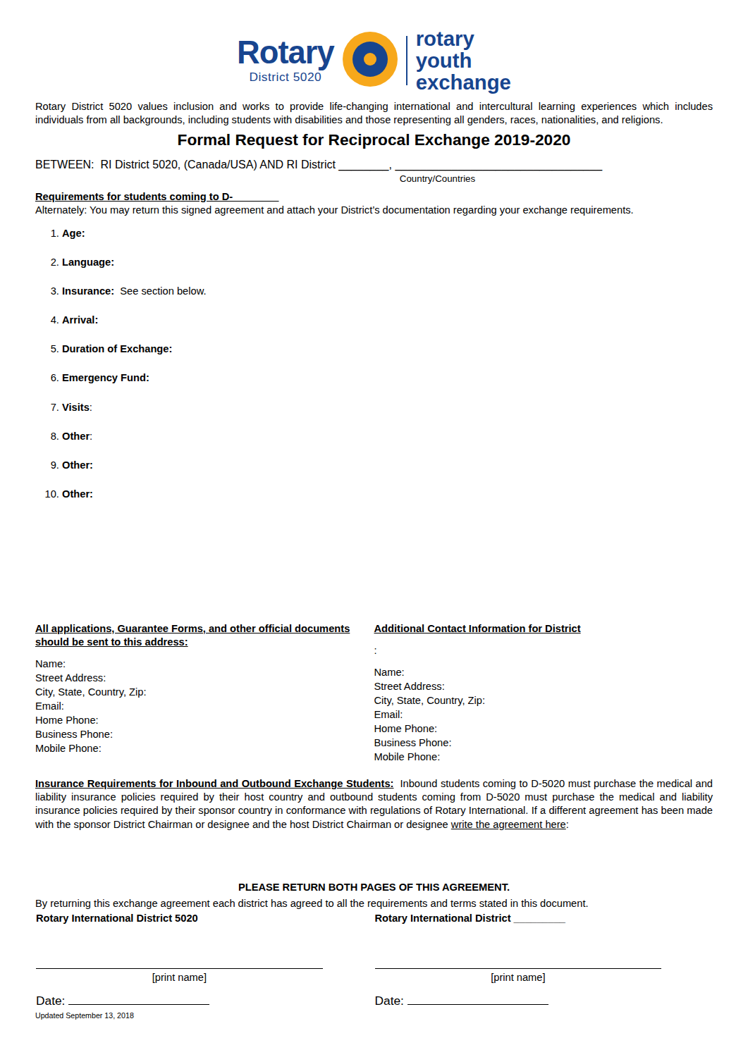| Rotary District 5020 | | | rotary youth exchange |
Rotary District 5020 values inclusion and works to provide life-changing international and intercultural learning experiences which includes individuals from all backgrounds, including students with disabilities and those representing all genders, races, nationalities, and religions.
Formal Request for Reciprocal Exchange 2019-2020
BETWEEN: RI District 5020, (Canada/USA) AND RI District ________, _________________________________
Country/Countries
Requirements for students coming to D-________
Alternately: You may return this signed agreement and attach your District’s documentation regarding your exchange requirements.
Age:
Language:
Insurance: See section below.
Arrival:
Duration of Exchange:
Emergency Fund:
Visits:
Other:
Other:
Other:
| All applications, Guarantee Forms, and other official documents should be sent to this address: Name: Street Address: City, State, Country, Zip: Email: Home Phone: Business Phone: Mobile Phone: | Additional Contact Information for District : Name: Street Address: City, State, Country, Zip: Email: Home Phone: Business Phone: Mobile Phone: |
Insurance Requirements for Inbound and Outbound Exchange Students: Inbound students coming to D-5020 must purchase the medical and liability insurance policies required by their host country and outbound students coming from D-5020 must purchase the medical and liability insurance policies required by their sponsor country in conformance with regulations of Rotary International. If a different agreement has been made with the sponsor District Chairman or designee and the host District Chairman or designee write the agreement here:
PLEASE RETURN BOTH PAGES OF THIS AGREEMENT.
By returning this exchange agreement each district has agreed to all the requirements and terms stated in this document.
| Rotary International District 5020 | Rotary International District _________ |
| [print name] | [print name] |
| Date: | Date: |
Updated September 13, 2018